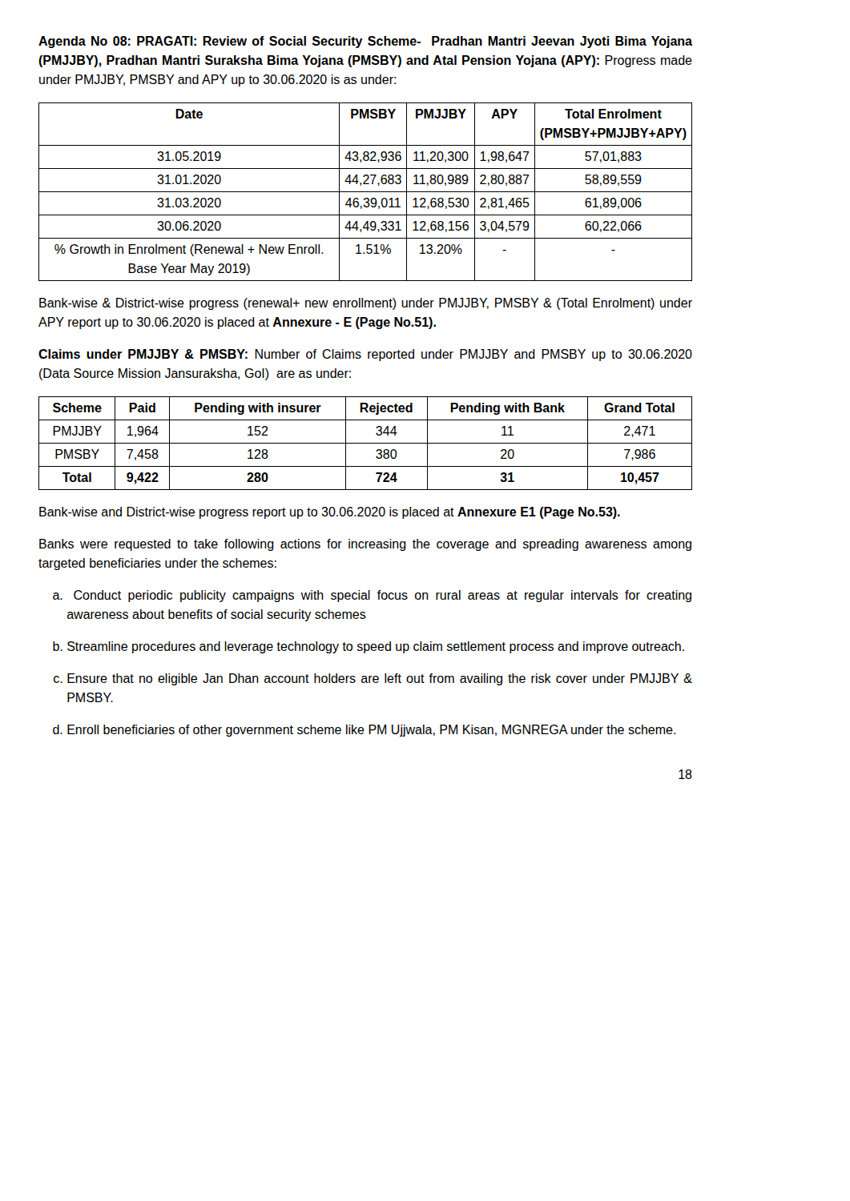Agenda No 08: PRAGATI: Review of Social Security Scheme- Pradhan Mantri Jeevan Jyoti Bima Yojana (PMJJBY), Pradhan Mantri Suraksha Bima Yojana (PMSBY) and Atal Pension Yojana (APY): Progress made under PMJJBY, PMSBY and APY up to 30.06.2020 is as under:
| Date | PMSBY | PMJJBY | APY | Total Enrolment (PMSBY+PMJJBY+APY) |
| --- | --- | --- | --- | --- |
| 31.05.2019 | 43,82,936 | 11,20,300 | 1,98,647 | 57,01,883 |
| 31.01.2020 | 44,27,683 | 11,80,989 | 2,80,887 | 58,89,559 |
| 31.03.2020 | 46,39,011 | 12,68,530 | 2,81,465 | 61,89,006 |
| 30.06.2020 | 44,49,331 | 12,68,156 | 3,04,579 | 60,22,066 |
| % Growth in Enrolment (Renewal + New Enroll. Base Year May 2019) | 1.51% | 13.20% | - | - |
Bank-wise & District-wise progress (renewal+ new enrollment) under PMJJBY, PMSBY & (Total Enrolment) under APY report up to 30.06.2020 is placed at Annexure - E (Page No.51).
Claims under PMJJBY & PMSBY: Number of Claims reported under PMJJBY and PMSBY up to 30.06.2020 (Data Source Mission Jansuraksha, GoI) are as under:
| Scheme | Paid | Pending with insurer | Rejected | Pending with Bank | Grand Total |
| --- | --- | --- | --- | --- | --- |
| PMJJBY | 1,964 | 152 | 344 | 11 | 2,471 |
| PMSBY | 7,458 | 128 | 380 | 20 | 7,986 |
| Total | 9,422 | 280 | 724 | 31 | 10,457 |
Bank-wise and District-wise progress report up to 30.06.2020 is placed at Annexure E1 (Page No.53).
Banks were requested to take following actions for increasing the coverage and spreading awareness among targeted beneficiaries under the schemes:
Conduct periodic publicity campaigns with special focus on rural areas at regular intervals for creating awareness about benefits of social security schemes
Streamline procedures and leverage technology to speed up claim settlement process and improve outreach.
Ensure that no eligible Jan Dhan account holders are left out from availing the risk cover under PMJJBY & PMSBY.
Enroll beneficiaries of other government scheme like PM Ujjwala, PM Kisan, MGNREGA under the scheme.
18